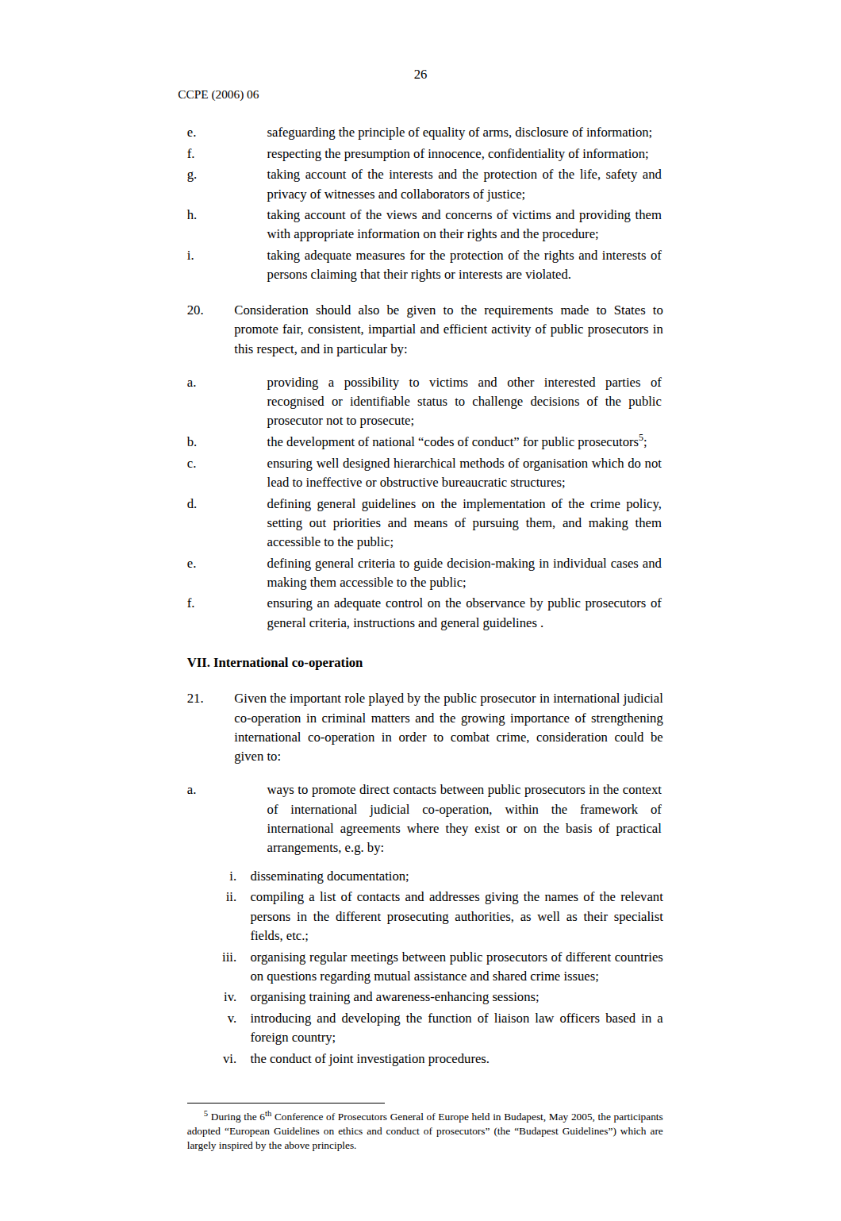26
CCPE (2006) 06
e.
safeguarding the principle of equality of arms, disclosure of information;
f.
respecting the presumption of innocence, confidentiality of information;
g.
taking account of the interests and the protection of the life, safety and privacy of witnesses and collaborators of justice;
h.
taking account of the views and concerns of victims and providing them with appropriate information on their rights and the procedure;
i.
taking adequate measures for the protection of the rights and interests of persons claiming that their rights or interests are violated.
20.
Consideration should also be given to the requirements made to States to promote fair, consistent, impartial and efficient activity of public prosecutors in this respect, and in particular by:
a.
providing a possibility to victims and other interested parties of recognised or identifiable status to challenge decisions of the public prosecutor not to prosecute;
b.
the development of national “codes of conduct” for public prosecutors5;
c.
ensuring well designed hierarchical methods of organisation which do not lead to ineffective or obstructive bureaucratic structures;
d.
defining general guidelines on the implementation of the crime policy, setting out priorities and means of pursuing them, and making them accessible to the public;
e.
defining general criteria to guide decision-making in individual cases and making them accessible to the public;
f.
ensuring an adequate control on the observance by public prosecutors of general criteria, instructions and general guidelines .
VII. International co-operation
21.
Given the important role played by the public prosecutor in international judicial co-operation in criminal matters and the growing importance of strengthening international co-operation in order to combat crime, consideration could be given to:
a.
ways to promote direct contacts between public prosecutors in the context of international judicial co-operation, within the framework of international agreements where they exist or on the basis of practical arrangements, e.g. by:
i.
disseminating documentation;
ii.
compiling a list of contacts and addresses giving the names of the relevant persons in the different prosecuting authorities, as well as their specialist fields, etc.;
iii.
organising regular meetings between public prosecutors of different countries on questions regarding mutual assistance and shared crime issues;
iv.
organising training and awareness-enhancing sessions;
v.
introducing and developing the function of liaison law officers based in a foreign country;
vi.
the conduct of joint investigation procedures.
5 During the 6th Conference of Prosecutors General of Europe held in Budapest, May 2005, the participants adopted “European Guidelines on ethics and conduct of prosecutors” (the “Budapest Guidelines”) which are largely inspired by the above principles.